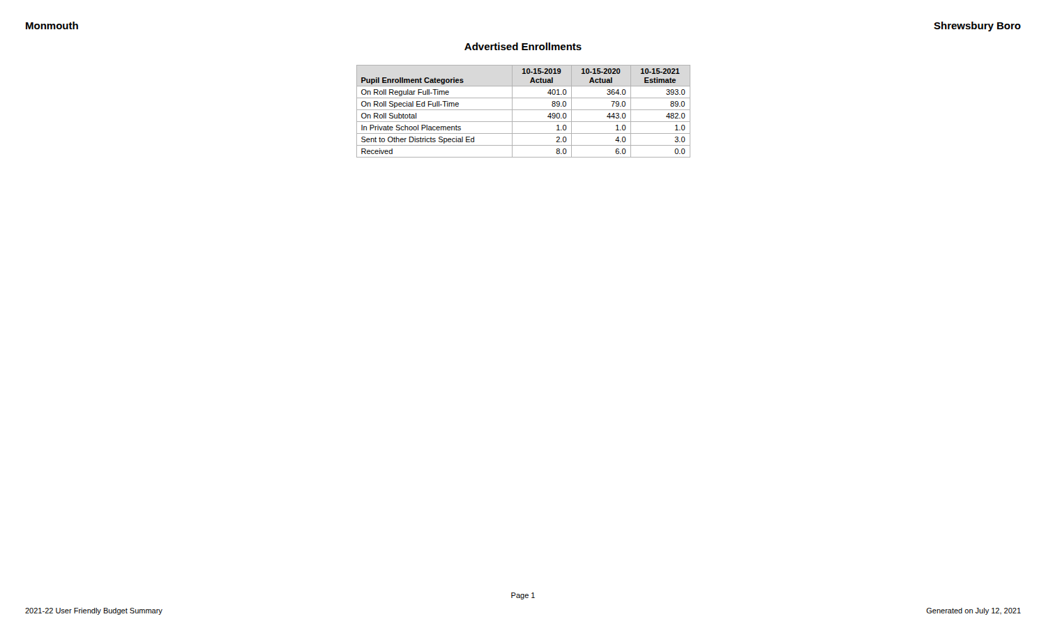Monmouth
Shrewsbury Boro
Advertised Enrollments
| Pupil Enrollment Categories | 10-15-2019 Actual | 10-15-2020 Actual | 10-15-2021 Estimate |
| --- | --- | --- | --- |
| On Roll Regular Full-Time | 401.0 | 364.0 | 393.0 |
| On Roll Special Ed Full-Time | 89.0 | 79.0 | 89.0 |
| On Roll Subtotal | 490.0 | 443.0 | 482.0 |
| In Private School Placements | 1.0 | 1.0 | 1.0 |
| Sent to Other Districts Special Ed | 2.0 | 4.0 | 3.0 |
| Received | 8.0 | 6.0 | 0.0 |
Page 1
2021-22 User Friendly Budget Summary Generated on July 12, 2021